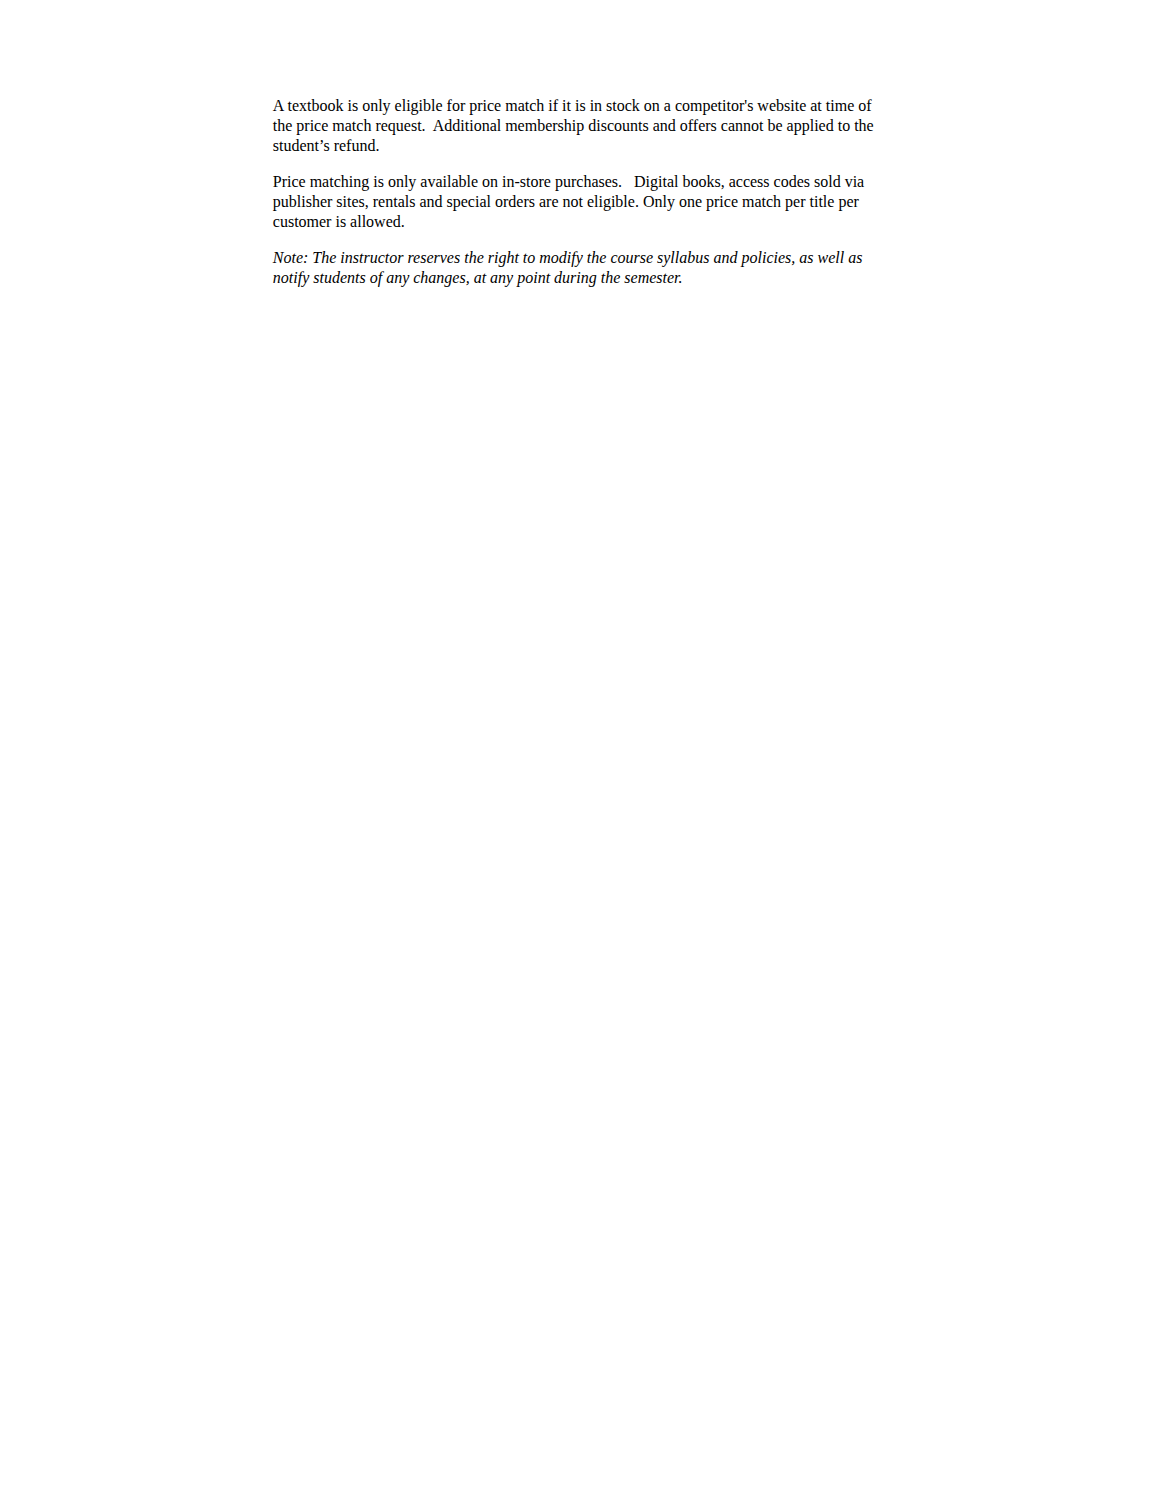A textbook is only eligible for price match if it is in stock on a competitor's website at time of the price match request. Additional membership discounts and offers cannot be applied to the student’s refund.
Price matching is only available on in-store purchases. Digital books, access codes sold via publisher sites, rentals and special orders are not eligible. Only one price match per title per customer is allowed.
Note: The instructor reserves the right to modify the course syllabus and policies, as well as notify students of any changes, at any point during the semester.